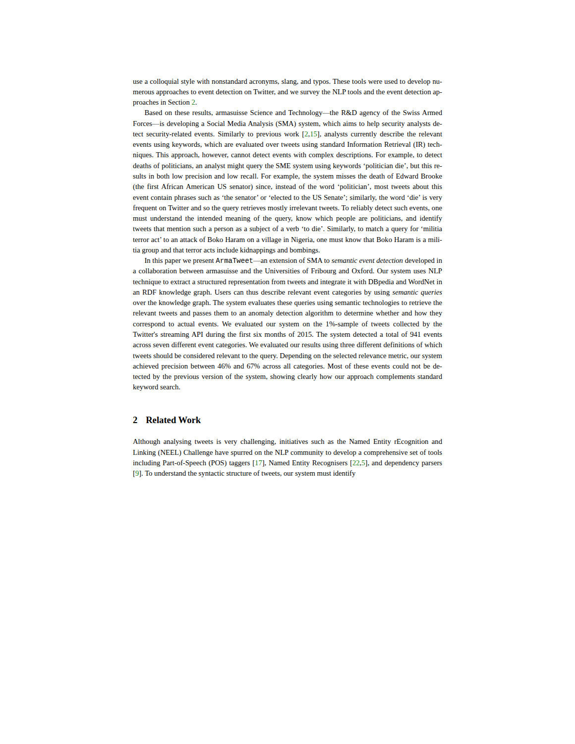use a colloquial style with nonstandard acronyms, slang, and typos. These tools were used to develop numerous approaches to event detection on Twitter, and we survey the NLP tools and the event detection approaches in Section 2.
Based on these results, armasuisse Science and Technology—the R&D agency of the Swiss Armed Forces—is developing a Social Media Analysis (SMA) system, which aims to help security analysts detect security-related events. Similarly to previous work [2,15], analysts currently describe the relevant events using keywords, which are evaluated over tweets using standard Information Retrieval (IR) techniques. This approach, however, cannot detect events with complex descriptions. For example, to detect deaths of politicians, an analyst might query the SME system using keywords ‘politician die’, but this results in both low precision and low recall. For example, the system misses the death of Edward Brooke (the first African American US senator) since, instead of the word ‘politician’, most tweets about this event contain phrases such as ‘the senator’ or ‘elected to the US Senate’; similarly, the word ‘die’ is very frequent on Twitter and so the query retrieves mostly irrelevant tweets. To reliably detect such events, one must understand the intended meaning of the query, know which people are politicians, and identify tweets that mention such a person as a subject of a verb ‘to die’. Similarly, to match a query for ‘militia terror act’ to an attack of Boko Haram on a village in Nigeria, one must know that Boko Haram is a militia group and that terror acts include kidnappings and bombings.
In this paper we present ArmaTweet—an extension of SMA to semantic event detection developed in a collaboration between armasuisse and the Universities of Fribourg and Oxford. Our system uses NLP technique to extract a structured representation from tweets and integrate it with DBpedia and WordNet in an RDF knowledge graph. Users can thus describe relevant event categories by using semantic queries over the knowledge graph. The system evaluates these queries using semantic technologies to retrieve the relevant tweets and passes them to an anomaly detection algorithm to determine whether and how they correspond to actual events. We evaluated our system on the 1%-sample of tweets collected by the Twitter's streaming API during the first six months of 2015. The system detected a total of 941 events across seven different event categories. We evaluated our results using three different definitions of which tweets should be considered relevant to the query. Depending on the selected relevance metric, our system achieved precision between 46% and 67% across all categories. Most of these events could not be detected by the previous version of the system, showing clearly how our approach complements standard keyword search.
2 Related Work
Although analysing tweets is very challenging, initiatives such as the Named Entity rEcognition and Linking (NEEL) Challenge have spurred on the NLP community to develop a comprehensive set of tools including Part-of-Speech (POS) taggers [17], Named Entity Recognisers [22,5], and dependency parsers [9]. To understand the syntactic structure of tweets, our system must identify